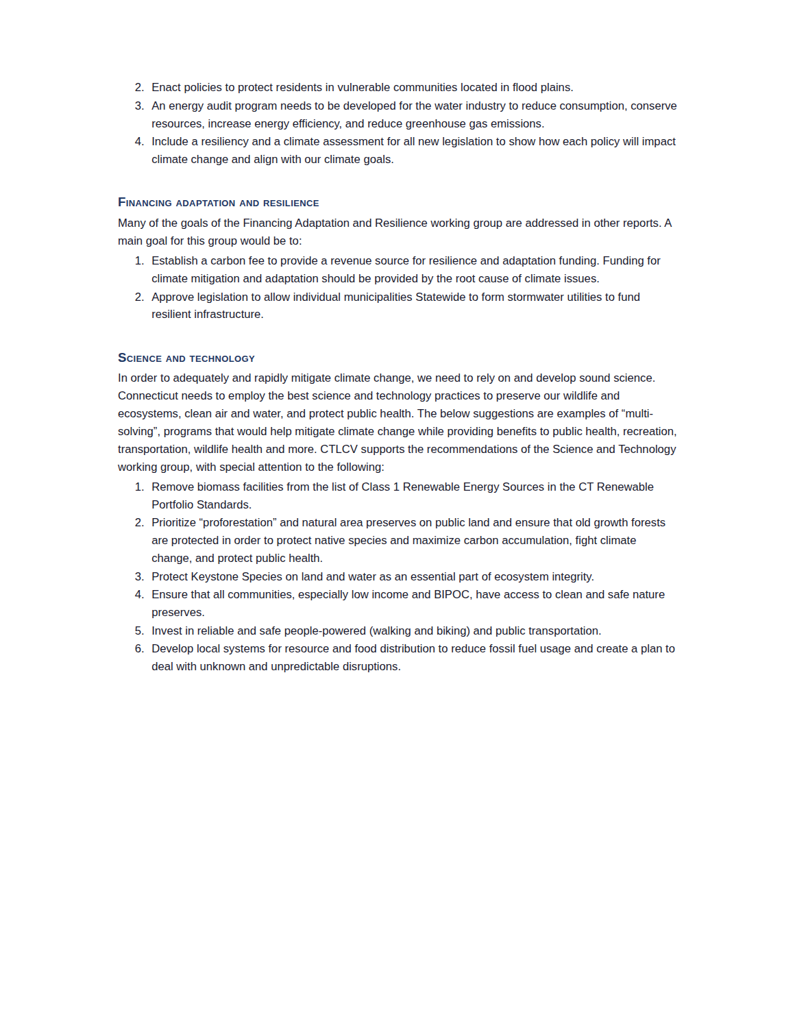Enact policies to protect residents in vulnerable communities located in flood plains.
An energy audit program needs to be developed for the water industry to reduce consumption, conserve resources, increase energy efficiency, and reduce greenhouse gas emissions.
Include a resiliency and a climate assessment for all new legislation to show how each policy will impact climate change and align with our climate goals.
Financing Adaptation and Resilience
Many of the goals of the Financing Adaptation and Resilience working group are addressed in other reports. A main goal for this group would be to:
Establish a carbon fee to provide a revenue source for resilience and adaptation funding. Funding for climate mitigation and adaptation should be provided by the root cause of climate issues.
Approve legislation to allow individual municipalities Statewide to form stormwater utilities to fund resilient infrastructure.
Science and Technology
In order to adequately and rapidly mitigate climate change, we need to rely on and develop sound science. Connecticut needs to employ the best science and technology practices to preserve our wildlife and ecosystems, clean air and water, and protect public health. The below suggestions are examples of “multi-solving”, programs that would help mitigate climate change while providing benefits to public health, recreation, transportation, wildlife health and more. CTLCV supports the recommendations of the Science and Technology working group, with special attention to the following:
Remove biomass facilities from the list of Class 1 Renewable Energy Sources in the CT Renewable Portfolio Standards.
Prioritize “proforestation” and natural area preserves on public land and ensure that old growth forests are protected in order to protect native species and maximize carbon accumulation, fight climate change, and protect public health.
Protect Keystone Species on land and water as an essential part of ecosystem integrity.
Ensure that all communities, especially low income and BIPOC, have access to clean and safe nature preserves.
Invest in reliable and safe people-powered (walking and biking) and public transportation.
Develop local systems for resource and food distribution to reduce fossil fuel usage and create a plan to deal with unknown and unpredictable disruptions.